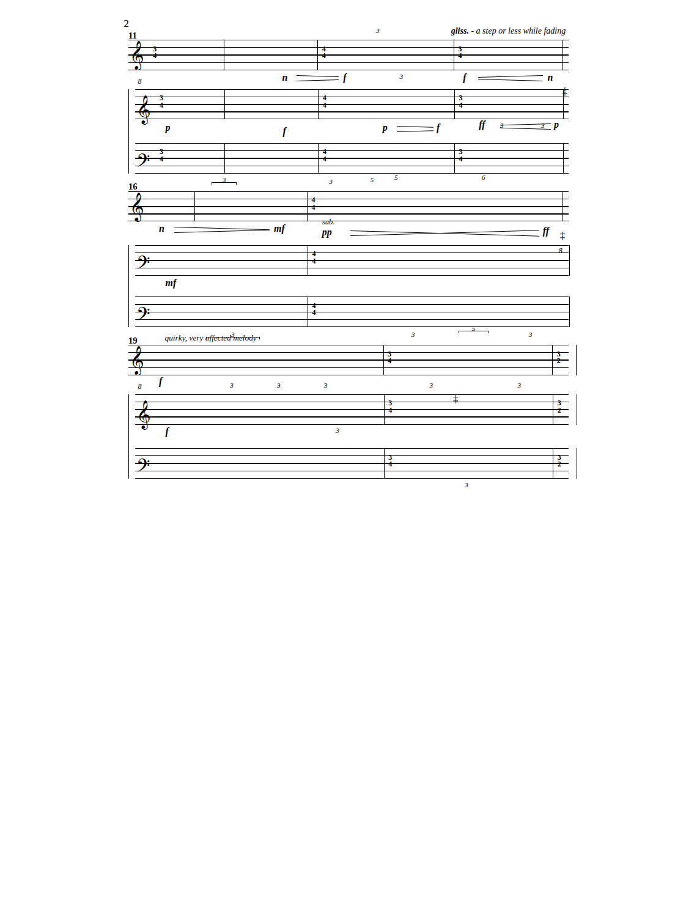2
gliss. - a step or less while fading
11
𝄞 34 44 34 3 3
n f f n
8 𝄞 34 44 34 3 3 ‡
p f p f ff p
𝄢 34 44 34 5
16
𝄞 44 3 3 5 6
n mf sub. pp ff
𝄢 44 8 ‡
mf
𝄢 44
19
quirky, very affected melody
𝄞 34 32 3 3 5 3
f
8 𝄞 34 32 3 3 3 3 3 3 ‡
f
𝄢 34 32 3
Page 2 transcription summary
Instruction at top right: gliss. - a step or less while fading.
System 1 begins at measure 11. Solo line in 3/4, changing to 4/4 then back to 3/4. Dynamics: n with crescendo to f; f with diminuendo to n. Triplet groupings appear in measure 14.
Piano in system 1: upper staff with 8va indication, dynamics p, then ff diminuendo to p; lower staff dynamics f, then p crescendo to f; quintuplet grouping; pedal marking at end.
System 2 begins at measure 16. Solo line: triplet bracket, then 4/4 with groupings of 3, 5, and 6; dynamics n crescendo to mf, then sub. pp crescendo to ff.
Piano in system 2: both staves in bass clef, dynamic mf, sustained whole notes and tied chords; 8va and pedal marking at the end of the upper staff.
System 3 begins at measure 19 with the expression: quirky, very affected melody. Solo line dynamic f, triplet bracket, then 3/4 with triplet and quintuplet brackets and accents, ending with a 3/2 time signature.
Piano in system 3: upper staff 8va, dynamic f, multiple triplet groupings and a pedal marking; lower staff dynamic f with a triplet grouping, ending in 3/2.